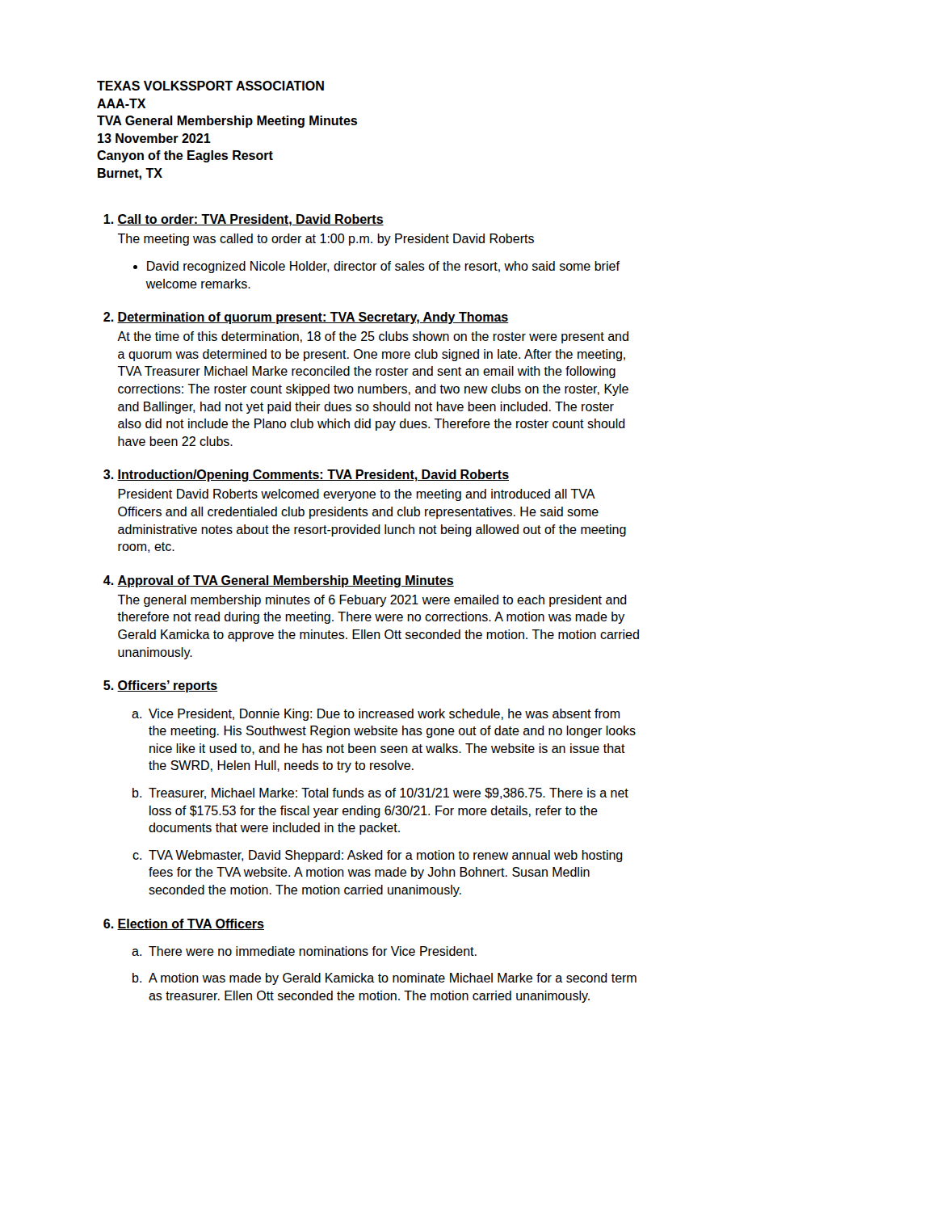TEXAS VOLKSSPORT ASSOCIATION
AAA-TX
TVA General Membership Meeting Minutes
13 November 2021
Canyon of the Eagles Resort
Burnet, TX
Call to order: TVA President, David Roberts
The meeting was called to order at 1:00 p.m. by President David Roberts
David recognized Nicole Holder, director of sales of the resort, who said some brief welcome remarks.
Determination of quorum present: TVA Secretary, Andy Thomas
At the time of this determination, 18 of the 25 clubs shown on the roster were present and a quorum was determined to be present. One more club signed in late. After the meeting, TVA Treasurer Michael Marke reconciled the roster and sent an email with the following corrections: The roster count skipped two numbers, and two new clubs on the roster, Kyle and Ballinger, had not yet paid their dues so should not have been included. The roster also did not include the Plano club which did pay dues. Therefore the roster count should have been 22 clubs.
Introduction/Opening Comments: TVA President, David Roberts
President David Roberts welcomed everyone to the meeting and introduced all TVA Officers and all credentialed club presidents and club representatives. He said some administrative notes about the resort-provided lunch not being allowed out of the meeting room, etc.
Approval of TVA General Membership Meeting Minutes
The general membership minutes of 6 Febuary 2021 were emailed to each president and therefore not read during the meeting. There were no corrections. A motion was made by Gerald Kamicka to approve the minutes. Ellen Ott seconded the motion. The motion carried unanimously.
Officers’ reports
Vice President, Donnie King: Due to increased work schedule, he was absent from the meeting. His Southwest Region website has gone out of date and no longer looks nice like it used to, and he has not been seen at walks. The website is an issue that the SWRD, Helen Hull, needs to try to resolve.
Treasurer, Michael Marke: Total funds as of 10/31/21 were $9,386.75. There is a net loss of $175.53 for the fiscal year ending 6/30/21. For more details, refer to the documents that were included in the packet.
TVA Webmaster, David Sheppard: Asked for a motion to renew annual web hosting fees for the TVA website. A motion was made by John Bohnert. Susan Medlin seconded the motion. The motion carried unanimously.
Election of TVA Officers
There were no immediate nominations for Vice President.
A motion was made by Gerald Kamicka to nominate Michael Marke for a second term as treasurer. Ellen Ott seconded the motion. The motion carried unanimously.